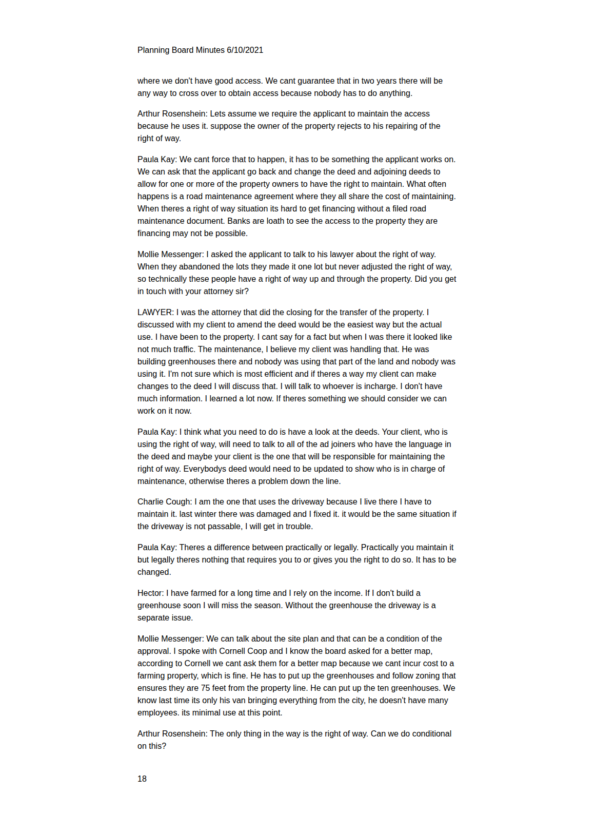Planning Board Minutes 6/10/2021
where we don't have good access. We cant guarantee that in two years there will be any way to cross over to obtain access because nobody has to do anything.
Arthur Rosenshein: Lets assume we require the applicant to maintain the access because he uses it. suppose the owner of the property rejects to his repairing of the right of way.
Paula Kay: We cant force that to happen, it has to be something the applicant works on. We can ask that the applicant go back and change the deed and adjoining deeds to allow for one or more of the property owners to have the right to maintain. What often happens is a road maintenance agreement where they all share the cost of maintaining. When theres a right of way situation its hard to get financing without a filed road maintenance document. Banks are loath to see the access to the property they are financing may not be possible.
Mollie Messenger: I asked the applicant to talk to his lawyer about the right of way. When they abandoned the lots they made it one lot but never adjusted the right of way, so technically these people have a right of way up and through the property. Did you get in touch with your attorney sir?
LAWYER: I was the attorney that did the closing for the transfer of the property. I discussed with my client to amend the deed would be the easiest way but the actual use. I have been to the property. I cant say for a fact but when I was there it looked like not much traffic. The maintenance, I believe my client was handling that. He was building greenhouses there and nobody was using that part of the land and nobody was using it. I'm not sure which is most efficient and if theres a way my client can make changes to the deed I will discuss that. I will talk to whoever is incharge. I don't have much information. I learned a lot now. If theres something we should consider we can work on it now.
Paula Kay: I think what you need to do is have a look at the deeds. Your client, who is using the right of way, will need to talk to all of the ad joiners who have the language in the deed and maybe your client is the one that will be responsible for maintaining the right of way. Everybodys deed would need to be updated to show who is in charge of maintenance, otherwise theres a problem down the line.
Charlie Cough: I am the one that uses the driveway because I live there I have to maintain it. last winter there was damaged and I fixed it. it would be the same situation if the driveway is not passable, I will get in trouble.
Paula Kay: Theres a difference between practically or legally. Practically you maintain it but legally theres nothing that requires you to or gives you the right to do so. It has to be changed.
Hector: I have farmed for a long time and I rely on the income. If I don't build a greenhouse soon I will miss the season. Without the greenhouse the driveway is a separate issue.
Mollie Messenger: We can talk about the site plan and that can be a condition of the approval. I spoke with Cornell Coop and I know the board asked for a better map, according to Cornell we cant ask them for a better map because we cant incur cost to a farming property, which is fine. He has to put up the greenhouses and follow zoning that ensures they are 75 feet from the property line. He can put up the ten greenhouses. We know last time its only his van bringing everything from the city, he doesn't have many employees. its minimal use at this point.
Arthur Rosenshein: The only thing in the way is the right of way. Can we do conditional on this?
18